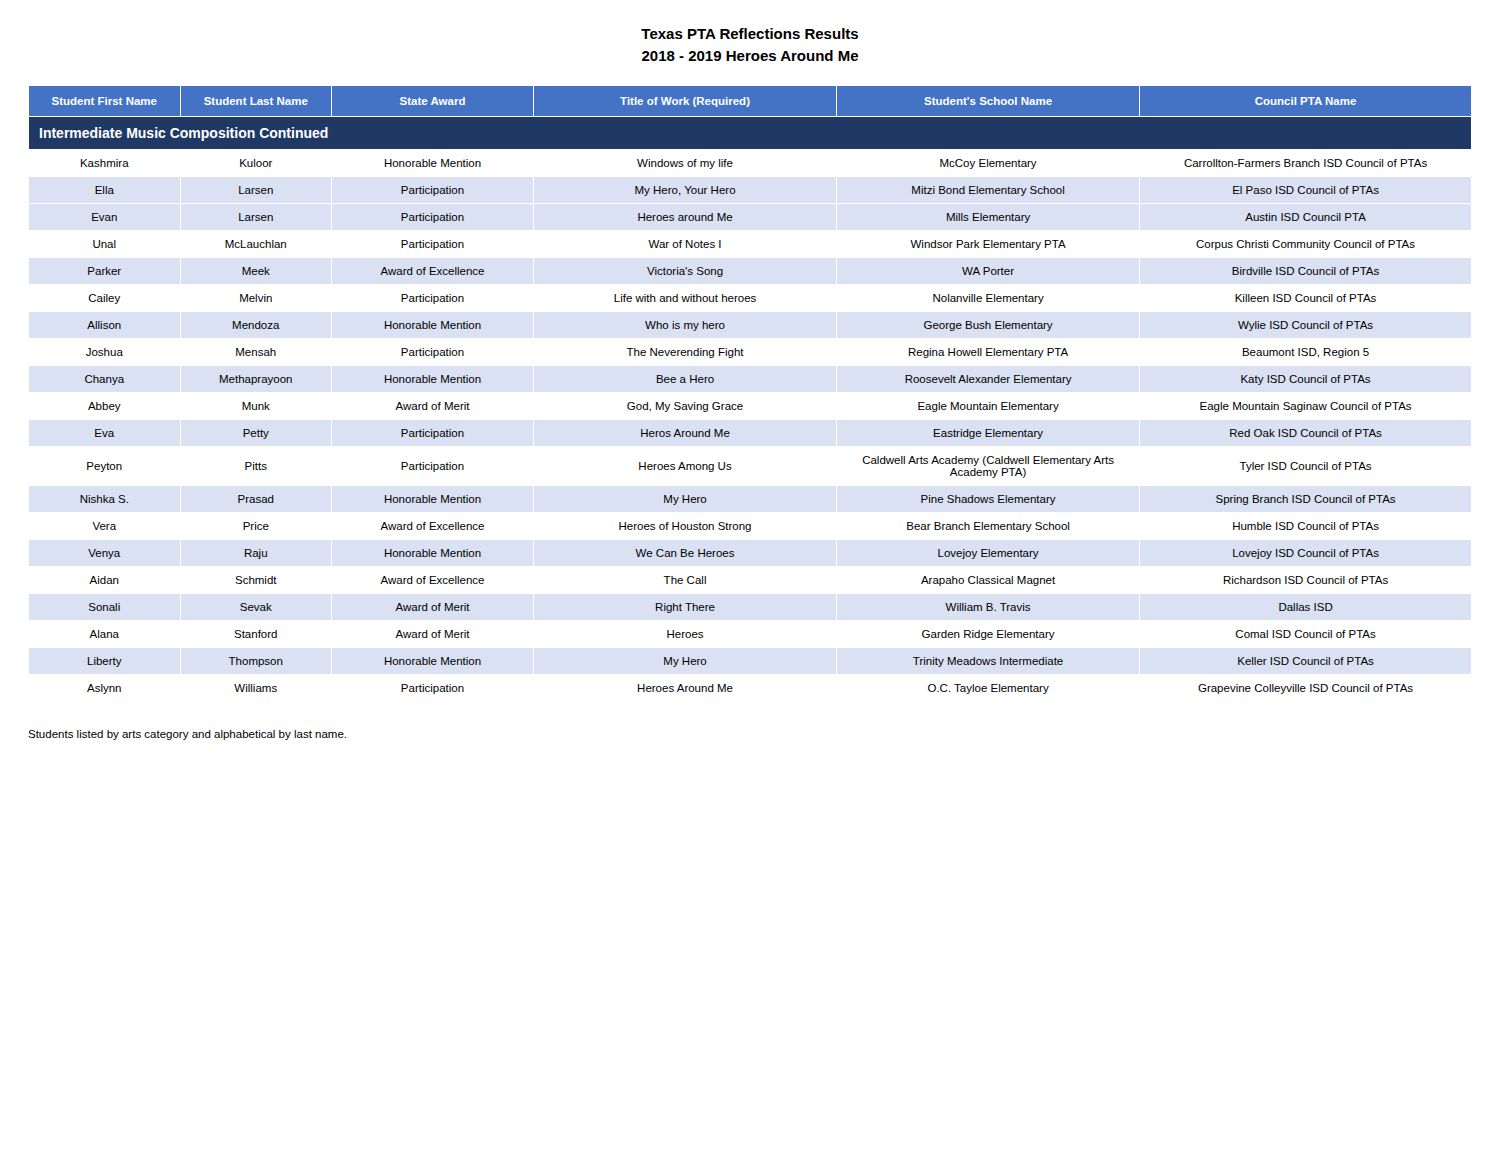Texas PTA Reflections Results
2018 - 2019 Heroes Around Me
| Student First Name | Student Last Name | State Award | Title of Work (Required) | Student's School Name | Council PTA Name |
| --- | --- | --- | --- | --- | --- |
| Intermediate Music Composition Continued |
| Kashmira | Kuloor | Honorable Mention | Windows of my life | McCoy Elementary | Carrollton-Farmers Branch ISD Council of PTAs |
| Ella | Larsen | Participation | My Hero, Your Hero | Mitzi Bond Elementary School | El Paso ISD Council of PTAs |
| Evan | Larsen | Participation | Heroes around Me | Mills Elementary | Austin ISD Council PTA |
| Unal | McLauchlan | Participation | War of Notes I | Windsor Park Elementary PTA | Corpus Christi Community Council of PTAs |
| Parker | Meek | Award of Excellence | Victoria's Song | WA Porter | Birdville ISD Council of PTAs |
| Cailey | Melvin | Participation | Life with and without heroes | Nolanville Elementary | Killeen ISD Council of PTAs |
| Allison | Mendoza | Honorable Mention | Who is my hero | George Bush Elementary | Wylie ISD Council of PTAs |
| Joshua | Mensah | Participation | The Neverending Fight | Regina Howell Elementary PTA | Beaumont ISD, Region 5 |
| Chanya | Methaprayoon | Honorable Mention | Bee a Hero | Roosevelt Alexander Elementary | Katy ISD Council of PTAs |
| Abbey | Munk | Award of Merit | God, My Saving Grace | Eagle Mountain Elementary | Eagle Mountain Saginaw Council of PTAs |
| Eva | Petty | Participation | Heros Around Me | Eastridge Elementary | Red Oak ISD Council of PTAs |
| Peyton | Pitts | Participation | Heroes Among Us | Caldwell Arts Academy (Caldwell Elementary Arts Academy PTA) | Tyler ISD Council of PTAs |
| Nishka S. | Prasad | Honorable Mention | My Hero | Pine Shadows Elementary | Spring Branch ISD Council of PTAs |
| Vera | Price | Award of Excellence | Heroes of Houston Strong | Bear Branch Elementary School | Humble ISD Council of PTAs |
| Venya | Raju | Honorable Mention | We Can Be Heroes | Lovejoy Elementary | Lovejoy ISD Council of PTAs |
| Aidan | Schmidt | Award of Excellence | The Call | Arapaho Classical Magnet | Richardson ISD Council of PTAs |
| Sonali | Sevak | Award of Merit | Right There | William B. Travis | Dallas ISD |
| Alana | Stanford | Award of Merit | Heroes | Garden Ridge Elementary | Comal ISD Council of PTAs |
| Liberty | Thompson | Honorable Mention | My Hero | Trinity Meadows Intermediate | Keller ISD Council of PTAs |
| Aslynn | Williams | Participation | Heroes Around Me | O.C. Tayloe Elementary | Grapevine Colleyville ISD Council of PTAs |
Students listed by arts category and alphabetical by last name.